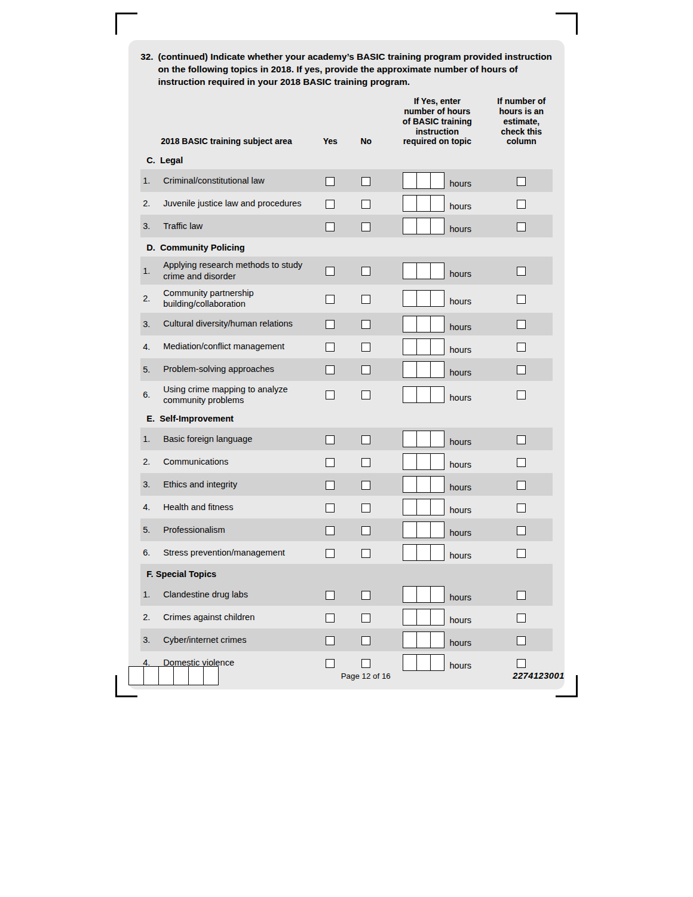32. (continued) Indicate whether your academy’s BASIC training program provided instruction on the following topics in 2018. If yes, provide the approximate number of hours of instruction required in your 2018 BASIC training program.
| 2018 BASIC training subject area | Yes | No | If Yes, enter number of hours of BASIC training instruction required on topic | If number of hours is an estimate, check this column |
| --- | --- | --- | --- | --- |
| C. Legal |
| 1. | Criminal/constitutional law | | | hours | |
| 2. | Juvenile justice law and procedures | | | hours | |
| 3. | Traffic law | | | hours | |
| D. Community Policing |
| 1. | Applying research methods to study crime and disorder | | | hours | |
| 2. | Community partnership building/collaboration | | | hours | |
| 3. | Cultural diversity/human relations | | | hours | |
| 4. | Mediation/conflict management | | | hours | |
| 5. | Problem-solving approaches | | | hours | |
| 6. | Using crime mapping to analyze community problems | | | hours | |
| E. Self-Improvement |
| 1. | Basic foreign language | | | hours | |
| 2. | Communications | | | hours | |
| 3. | Ethics and integrity | | | hours | |
| 4. | Health and fitness | | | hours | |
| 5. | Professionalism | | | hours | |
| 6. | Stress prevention/management | | | hours | |
| F. Special Topics |
| 1. | Clandestine drug labs | | | hours | |
| 2. | Crimes against children | | | hours | |
| 3. | Cyber/internet crimes | | | hours | |
| 4. | Domestic violence | | | hours | |
Page 12 of 16 2274123001